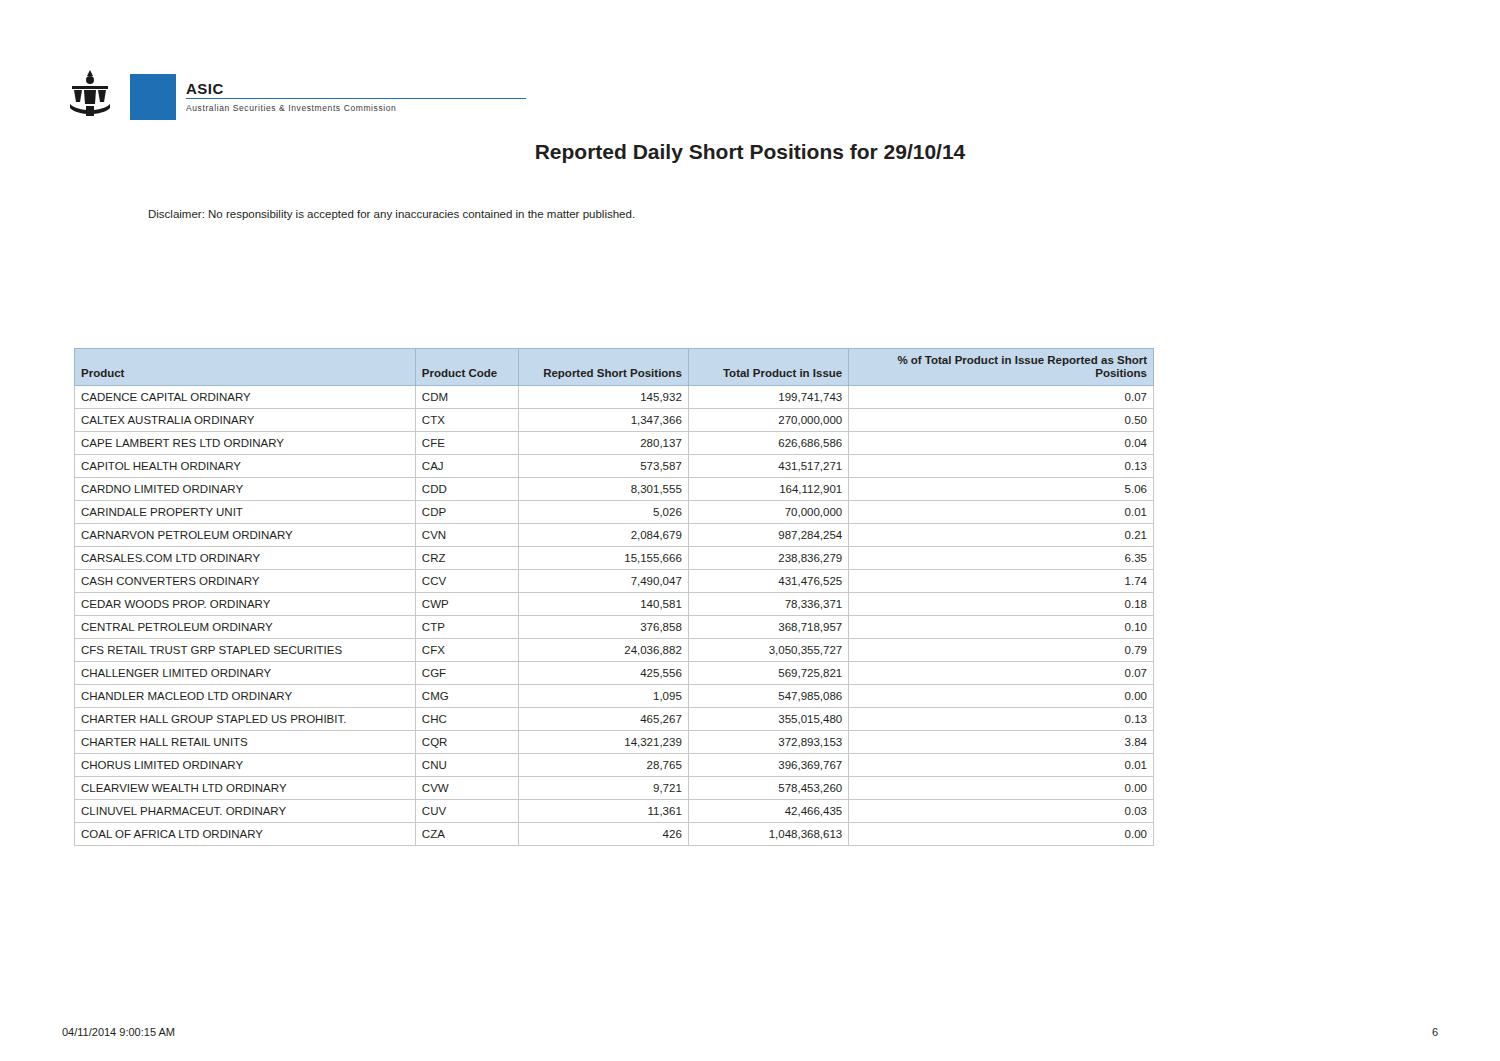ASIC
Australian Securities & Investments Commission
Reported Daily Short Positions for 29/10/14
Disclaimer: No responsibility is accepted for any inaccuracies contained in the matter published.
| Product | Product Code | Reported Short Positions | Total Product in Issue | % of Total Product in Issue Reported as Short Positions |
| --- | --- | --- | --- | --- |
| CADENCE CAPITAL ORDINARY | CDM | 145,932 | 199,741,743 | 0.07 |
| CALTEX AUSTRALIA ORDINARY | CTX | 1,347,366 | 270,000,000 | 0.50 |
| CAPE LAMBERT RES LTD ORDINARY | CFE | 280,137 | 626,686,586 | 0.04 |
| CAPITOL HEALTH ORDINARY | CAJ | 573,587 | 431,517,271 | 0.13 |
| CARDNO LIMITED ORDINARY | CDD | 8,301,555 | 164,112,901 | 5.06 |
| CARINDALE PROPERTY UNIT | CDP | 5,026 | 70,000,000 | 0.01 |
| CARNARVON PETROLEUM ORDINARY | CVN | 2,084,679 | 987,284,254 | 0.21 |
| CARSALES.COM LTD ORDINARY | CRZ | 15,155,666 | 238,836,279 | 6.35 |
| CASH CONVERTERS ORDINARY | CCV | 7,490,047 | 431,476,525 | 1.74 |
| CEDAR WOODS PROP. ORDINARY | CWP | 140,581 | 78,336,371 | 0.18 |
| CENTRAL PETROLEUM ORDINARY | CTP | 376,858 | 368,718,957 | 0.10 |
| CFS RETAIL TRUST GRP STAPLED SECURITIES | CFX | 24,036,882 | 3,050,355,727 | 0.79 |
| CHALLENGER LIMITED ORDINARY | CGF | 425,556 | 569,725,821 | 0.07 |
| CHANDLER MACLEOD LTD ORDINARY | CMG | 1,095 | 547,985,086 | 0.00 |
| CHARTER HALL GROUP STAPLED US PROHIBIT. | CHC | 465,267 | 355,015,480 | 0.13 |
| CHARTER HALL RETAIL UNITS | CQR | 14,321,239 | 372,893,153 | 3.84 |
| CHORUS LIMITED ORDINARY | CNU | 28,765 | 396,369,767 | 0.01 |
| CLEARVIEW WEALTH LTD ORDINARY | CVW | 9,721 | 578,453,260 | 0.00 |
| CLINUVEL PHARMACEUT. ORDINARY | CUV | 11,361 | 42,466,435 | 0.03 |
| COAL OF AFRICA LTD ORDINARY | CZA | 426 | 1,048,368,613 | 0.00 |
04/11/2014 9:00:15 AM
6